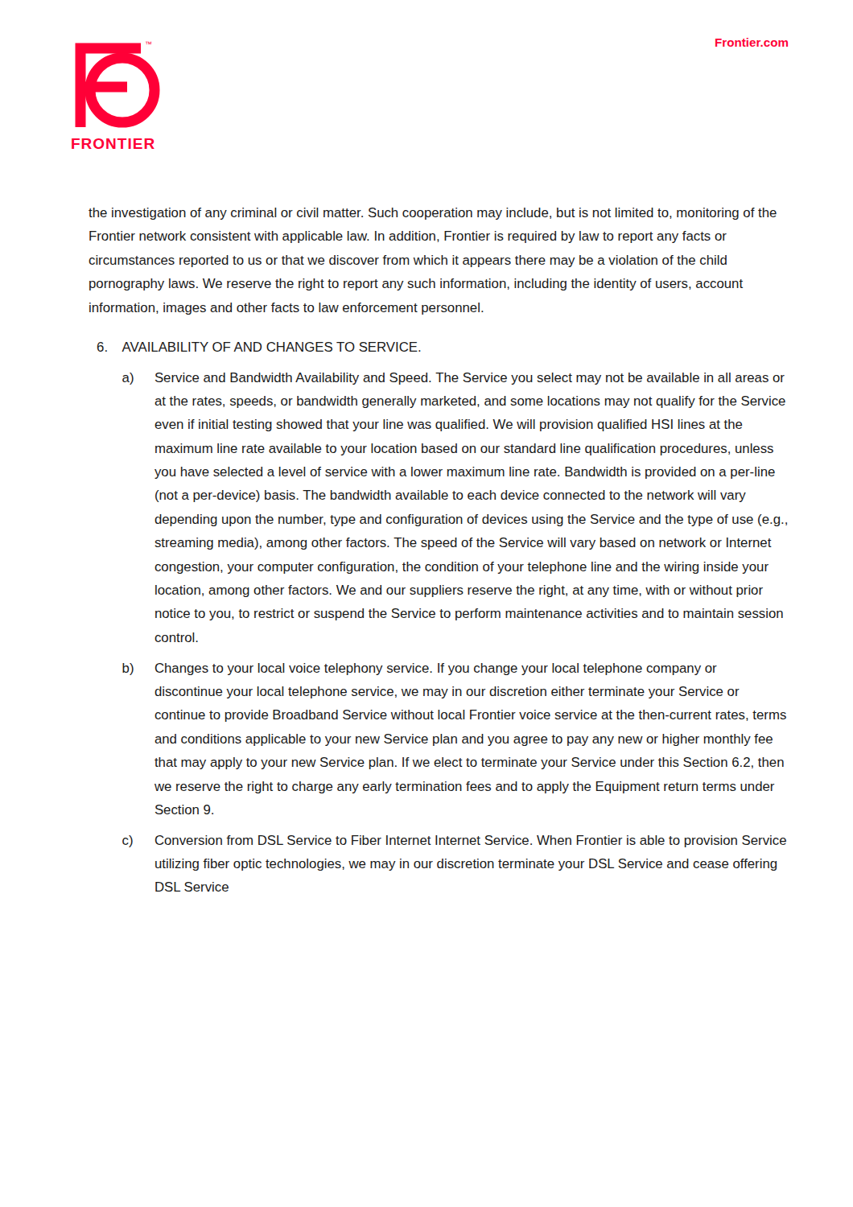FRONTIER ™
Frontier.com
the investigation of any criminal or civil matter. Such cooperation may include, but is not limited to, monitoring of the Frontier network consistent with applicable law. In addition, Frontier is required by law to report any facts or circumstances reported to us or that we discover from which it appears there may be a violation of the child pornography laws. We reserve the right to report any such information, including the identity of users, account information, images and other facts to law enforcement personnel.
AVAILABILITY OF AND CHANGES TO SERVICE.
Service and Bandwidth Availability and Speed. The Service you select may not be available in all areas or at the rates, speeds, or bandwidth generally marketed, and some locations may not qualify for the Service even if initial testing showed that your line was qualified. We will provision qualified HSI lines at the maximum line rate available to your location based on our standard line qualification procedures, unless you have selected a level of service with a lower maximum line rate. Bandwidth is provided on a per-line (not a per-device) basis. The bandwidth available to each device connected to the network will vary depending upon the number, type and configuration of devices using the Service and the type of use (e.g., streaming media), among other factors. The speed of the Service will vary based on network or Internet congestion, your computer configuration, the condition of your telephone line and the wiring inside your location, among other factors. We and our suppliers reserve the right, at any time, with or without prior notice to you, to restrict or suspend the Service to perform maintenance activities and to maintain session control.
Changes to your local voice telephony service. If you change your local telephone company or discontinue your local telephone service, we may in our discretion either terminate your Service or continue to provide Broadband Service without local Frontier voice service at the then-current rates, terms and conditions applicable to your new Service plan and you agree to pay any new or higher monthly fee that may apply to your new Service plan. If we elect to terminate your Service under this Section 6.2, then we reserve the right to charge any early termination fees and to apply the Equipment return terms under Section 9.
Conversion from DSL Service to Fiber Internet Internet Service. When Frontier is able to provision Service utilizing fiber optic technologies, we may in our discretion terminate your DSL Service and cease offering DSL Service